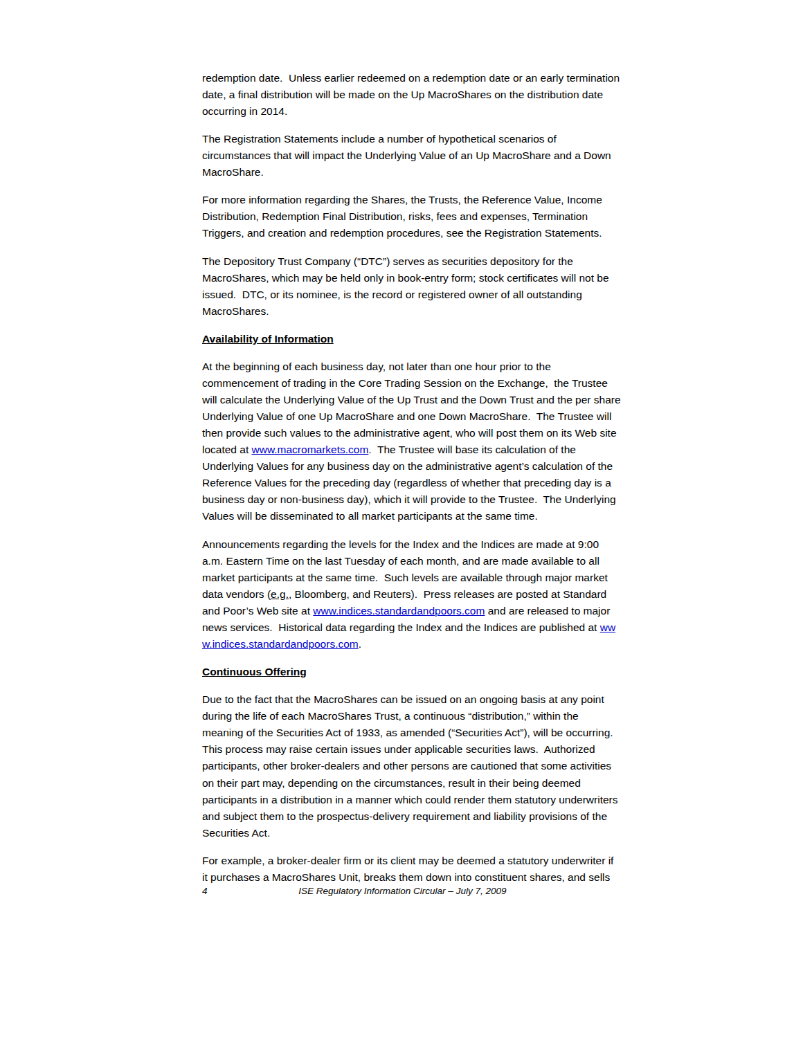redemption date. Unless earlier redeemed on a redemption date or an early termination date, a final distribution will be made on the Up MacroShares on the distribution date occurring in 2014.
The Registration Statements include a number of hypothetical scenarios of circumstances that will impact the Underlying Value of an Up MacroShare and a Down MacroShare.
For more information regarding the Shares, the Trusts, the Reference Value, Income Distribution, Redemption Final Distribution, risks, fees and expenses, Termination Triggers, and creation and redemption procedures, see the Registration Statements.
The Depository Trust Company (“DTC”) serves as securities depository for the MacroShares, which may be held only in book-entry form; stock certificates will not be issued. DTC, or its nominee, is the record or registered owner of all outstanding MacroShares.
Availability of Information
At the beginning of each business day, not later than one hour prior to the commencement of trading in the Core Trading Session on the Exchange, the Trustee will calculate the Underlying Value of the Up Trust and the Down Trust and the per share Underlying Value of one Up MacroShare and one Down MacroShare. The Trustee will then provide such values to the administrative agent, who will post them on its Web site located at www.macromarkets.com. The Trustee will base its calculation of the Underlying Values for any business day on the administrative agent’s calculation of the Reference Values for the preceding day (regardless of whether that preceding day is a business day or non-business day), which it will provide to the Trustee. The Underlying Values will be disseminated to all market participants at the same time.
Announcements regarding the levels for the Index and the Indices are made at 9:00 a.m. Eastern Time on the last Tuesday of each month, and are made available to all market participants at the same time. Such levels are available through major market data vendors (e.g., Bloomberg, and Reuters). Press releases are posted at Standard and Poor’s Web site at www.indices.standardandpoors.com and are released to major news services. Historical data regarding the Index and the Indices are published at www.indices.standardandpoors.com.
Continuous Offering
Due to the fact that the MacroShares can be issued on an ongoing basis at any point during the life of each MacroShares Trust, a continuous “distribution,” within the meaning of the Securities Act of 1933, as amended (“Securities Act”), will be occurring. This process may raise certain issues under applicable securities laws. Authorized participants, other broker-dealers and other persons are cautioned that some activities on their part may, depending on the circumstances, result in their being deemed participants in a distribution in a manner which could render them statutory underwriters and subject them to the prospectus-delivery requirement and liability provisions of the Securities Act.
For example, a broker-dealer firm or its client may be deemed a statutory underwriter if it purchases a MacroShares Unit, breaks them down into constituent shares, and sells
4 ISE Regulatory Information Circular – July 7, 2009